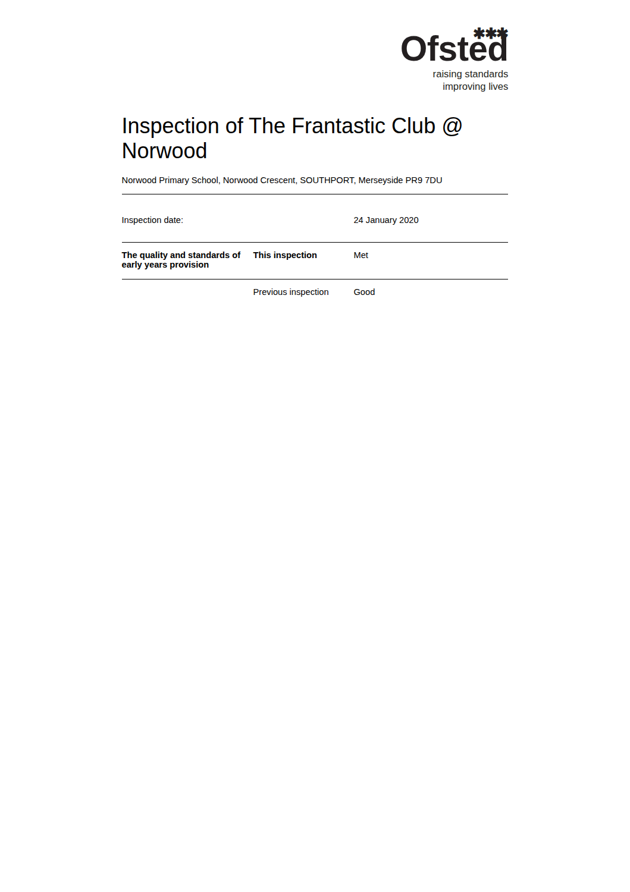Ofsted✱✱✱
raising standards
improving lives
Inspection of The Frantastic Club @ Norwood
Norwood Primary School, Norwood Crescent, SOUTHPORT, Merseyside PR9 7DU
| Inspection date: | | 24 January 2020 |
| The quality and standards of early years provision | This inspection | Met |
| | Previous inspection | Good |